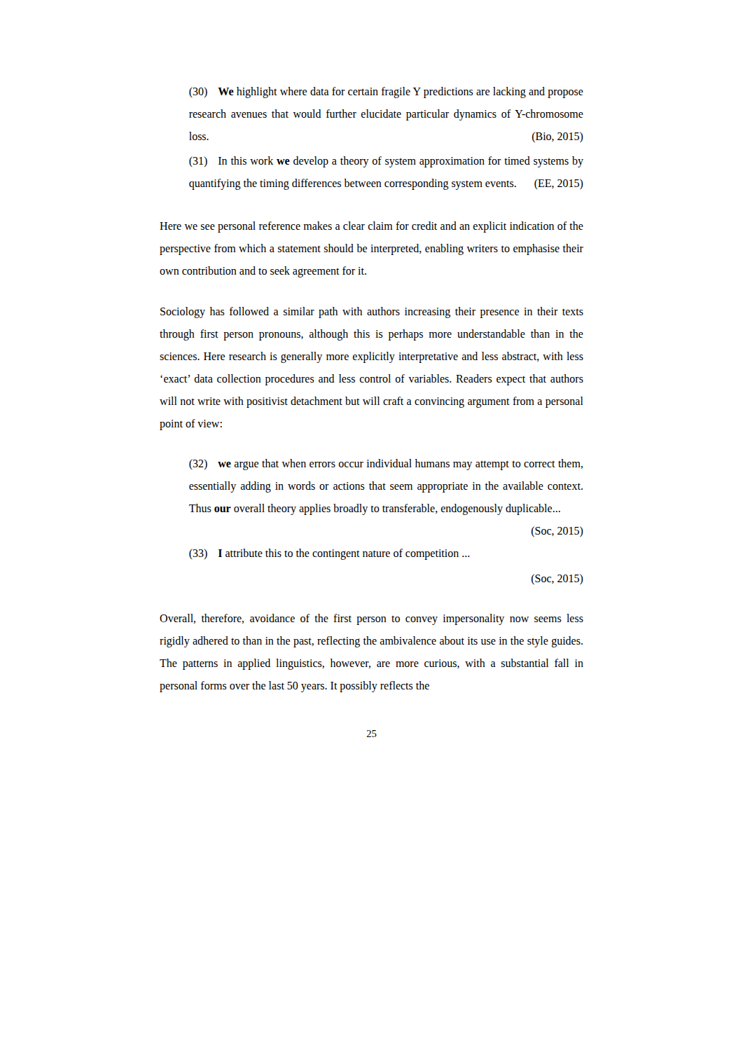(30) We highlight where data for certain fragile Y predictions are lacking and propose research avenues that would further elucidate particular dynamics of Y-chromosome loss. (Bio, 2015)
(31) In this work we develop a theory of system approximation for timed systems by quantifying the timing differences between corresponding system events. (EE, 2015)
Here we see personal reference makes a clear claim for credit and an explicit indication of the perspective from which a statement should be interpreted, enabling writers to emphasise their own contribution and to seek agreement for it.
Sociology has followed a similar path with authors increasing their presence in their texts through first person pronouns, although this is perhaps more understandable than in the sciences. Here research is generally more explicitly interpretative and less abstract, with less ‘exact’ data collection procedures and less control of variables. Readers expect that authors will not write with positivist detachment but will craft a convincing argument from a personal point of view:
(32) we argue that when errors occur individual humans may attempt to correct them, essentially adding in words or actions that seem appropriate in the available context. Thus our overall theory applies broadly to transferable, endogenously duplicable... (Soc, 2015)
(33) I attribute this to the contingent nature of competition ...
(Soc, 2015)
Overall, therefore, avoidance of the first person to convey impersonality now seems less rigidly adhered to than in the past, reflecting the ambivalence about its use in the style guides. The patterns in applied linguistics, however, are more curious, with a substantial fall in personal forms over the last 50 years. It possibly reflects the
25